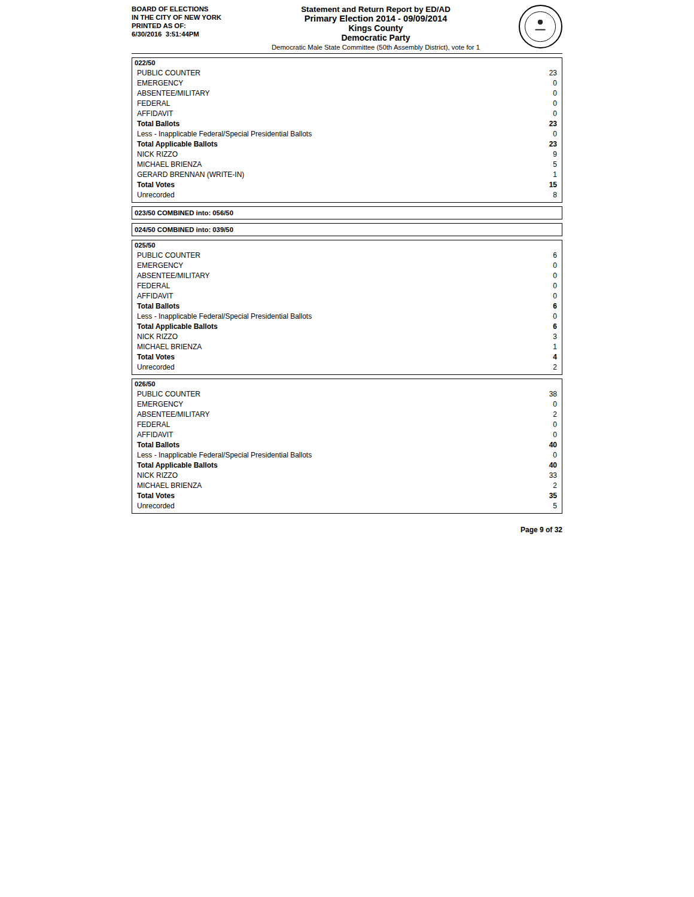BOARD OF ELECTIONS
IN THE CITY OF NEW YORK
PRINTED AS OF:
6/30/2016 3:51:44PM
Statement and Return Report by ED/AD
Primary Election 2014 - 09/09/2014
Kings County
Democratic Party
Democratic Male State Committee (50th Assembly District), vote for 1
022/50
| PUBLIC COUNTER | 23 |
| EMERGENCY | 0 |
| ABSENTEE/MILITARY | 0 |
| FEDERAL | 0 |
| AFFIDAVIT | 0 |
| Total Ballots | 23 |
| Less - Inapplicable Federal/Special Presidential Ballots | 0 |
| Total Applicable Ballots | 23 |
| NICK RIZZO | 9 |
| MICHAEL BRIENZA | 5 |
| GERARD BRENNAN (WRITE-IN) | 1 |
| Total Votes | 15 |
| Unrecorded | 8 |
023/50 COMBINED into: 056/50
024/50 COMBINED into: 039/50
025/50
| PUBLIC COUNTER | 6 |
| EMERGENCY | 0 |
| ABSENTEE/MILITARY | 0 |
| FEDERAL | 0 |
| AFFIDAVIT | 0 |
| Total Ballots | 6 |
| Less - Inapplicable Federal/Special Presidential Ballots | 0 |
| Total Applicable Ballots | 6 |
| NICK RIZZO | 3 |
| MICHAEL BRIENZA | 1 |
| Total Votes | 4 |
| Unrecorded | 2 |
026/50
| PUBLIC COUNTER | 38 |
| EMERGENCY | 0 |
| ABSENTEE/MILITARY | 2 |
| FEDERAL | 0 |
| AFFIDAVIT | 0 |
| Total Ballots | 40 |
| Less - Inapplicable Federal/Special Presidential Ballots | 0 |
| Total Applicable Ballots | 40 |
| NICK RIZZO | 33 |
| MICHAEL BRIENZA | 2 |
| Total Votes | 35 |
| Unrecorded | 5 |
Page 9 of 32